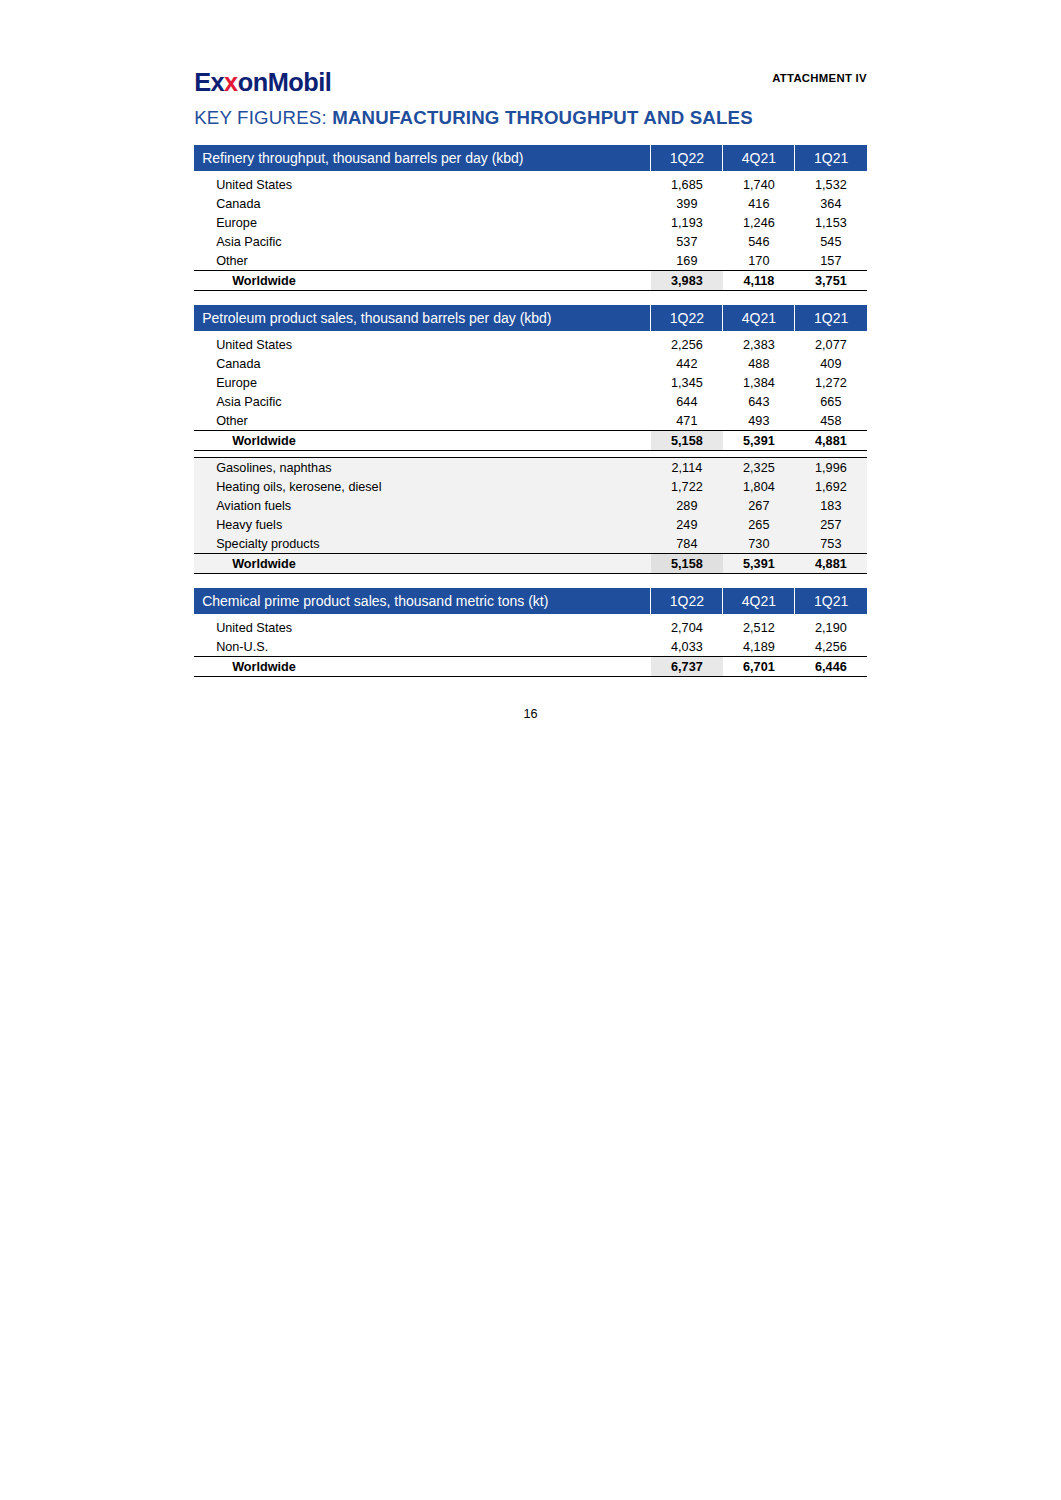ExxonMobil
ATTACHMENT IV
KEY FIGURES: MANUFACTURING THROUGHPUT AND SALES
| Refinery throughput, thousand barrels per day (kbd) | 1Q22 | 4Q21 | 1Q21 |
| --- | --- | --- | --- |
| United States | 1,685 | 1,740 | 1,532 |
| Canada | 399 | 416 | 364 |
| Europe | 1,193 | 1,246 | 1,153 |
| Asia Pacific | 537 | 546 | 545 |
| Other | 169 | 170 | 157 |
| Worldwide | 3,983 | 4,118 | 3,751 |
| Petroleum product sales, thousand barrels per day (kbd) | 1Q22 | 4Q21 | 1Q21 |
| --- | --- | --- | --- |
| United States | 2,256 | 2,383 | 2,077 |
| Canada | 442 | 488 | 409 |
| Europe | 1,345 | 1,384 | 1,272 |
| Asia Pacific | 644 | 643 | 665 |
| Other | 471 | 493 | 458 |
| Worldwide | 5,158 | 5,391 | 4,881 |
| Gasolines, naphthas | 2,114 | 2,325 | 1,996 |
| Heating oils, kerosene, diesel | 1,722 | 1,804 | 1,692 |
| Aviation fuels | 289 | 267 | 183 |
| Heavy fuels | 249 | 265 | 257 |
| Specialty products | 784 | 730 | 753 |
| Worldwide | 5,158 | 5,391 | 4,881 |
| Chemical prime product sales, thousand metric tons (kt) | 1Q22 | 4Q21 | 1Q21 |
| --- | --- | --- | --- |
| United States | 2,704 | 2,512 | 2,190 |
| Non-U.S. | 4,033 | 4,189 | 4,256 |
| Worldwide | 6,737 | 6,701 | 6,446 |
16